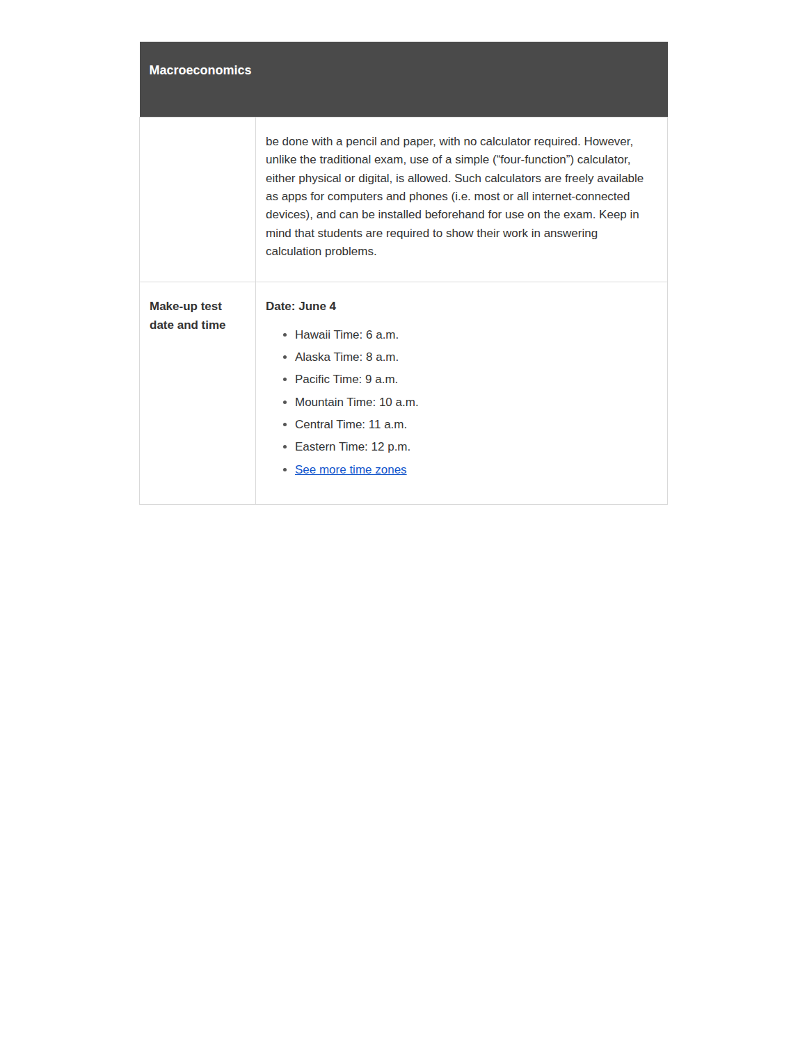| Macroeconomics |
| --- |
| | be done with a pencil and paper, with no calculator required. However, unlike the traditional exam, use of a simple (“four-function”) calculator, either physical or digital, is allowed. Such calculators are freely available as apps for computers and phones (i.e. most or all internet-connected devices), and can be installed beforehand for use on the exam. Keep in mind that students are required to show their work in answering calculation problems. |
| Make-up test date and time | Date: June 4 Hawaii Time: 6 a.m. Alaska Time: 8 a.m. Pacific Time: 9 a.m. Mountain Time: 10 a.m. Central Time: 11 a.m. Eastern Time: 12 p.m. See more time zones |